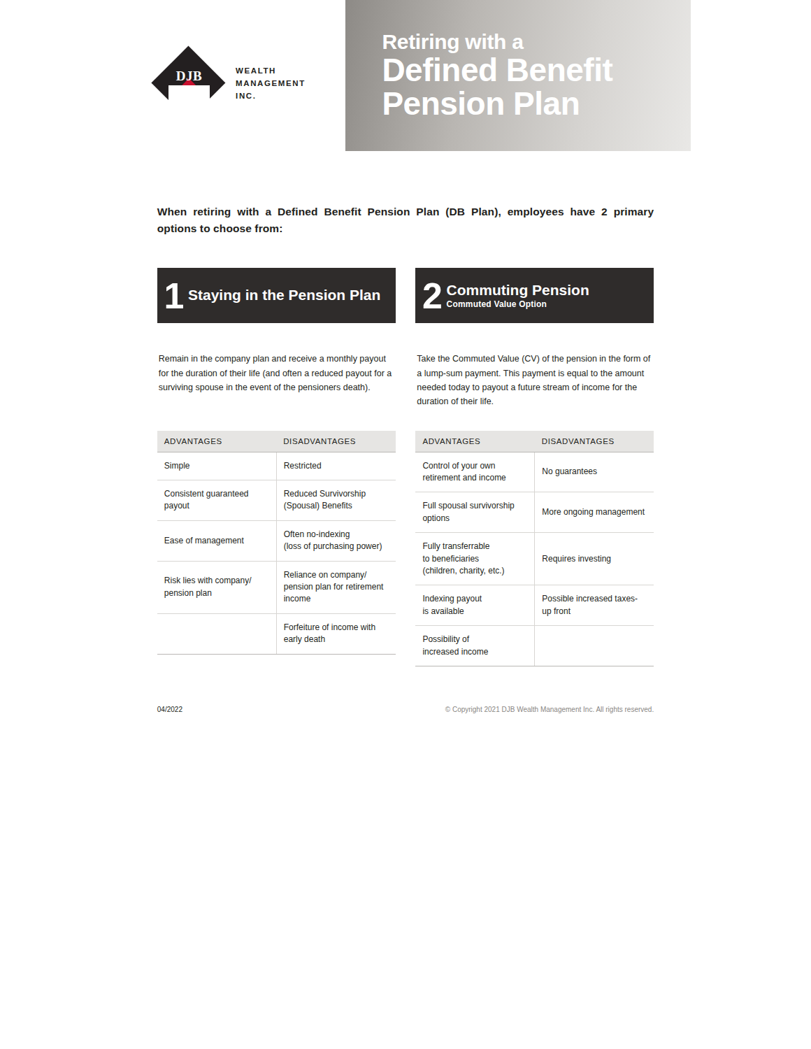DJB
Wealth
Management
Inc.
Retiring with a Defined Benefit Pension Plan
When retiring with a Defined Benefit Pension Plan (DB Plan), employees have 2 primary options to choose from:
1 Staying in the Pension Plan
Remain in the company plan and receive a monthly payout for the duration of their life (and often a reduced payout for a surviving spouse in the event of the pensioners death).
| ADVANTAGES | DISADVANTAGES |
| --- | --- |
| Simple | Restricted |
| Consistent guaranteed payout | Reduced Survivorship (Spousal) Benefits |
| Ease of management | Often no-indexing (loss of purchasing power) |
| Risk lies with company/ pension plan | Reliance on company/ pension plan for retirement income |
| | Forfeiture of income with early death |
2 Commuting PensionCommuted Value Option
Take the Commuted Value (CV) of the pension in the form of a lump-sum payment. This payment is equal to the amount needed today to payout a future stream of income for the duration of their life.
| ADVANTAGES | DISADVANTAGES |
| --- | --- |
| Control of your own retirement and income | No guarantees |
| Full spousal survivorship options | More ongoing management |
| Fully transferrable to beneficiaries (children, charity, etc.) | Requires investing |
| Indexing payout is available | Possible increased taxes-up front |
| Possibility of increased income | |
04/2022 © Copyright 2021 DJB Wealth Management Inc. All rights reserved.